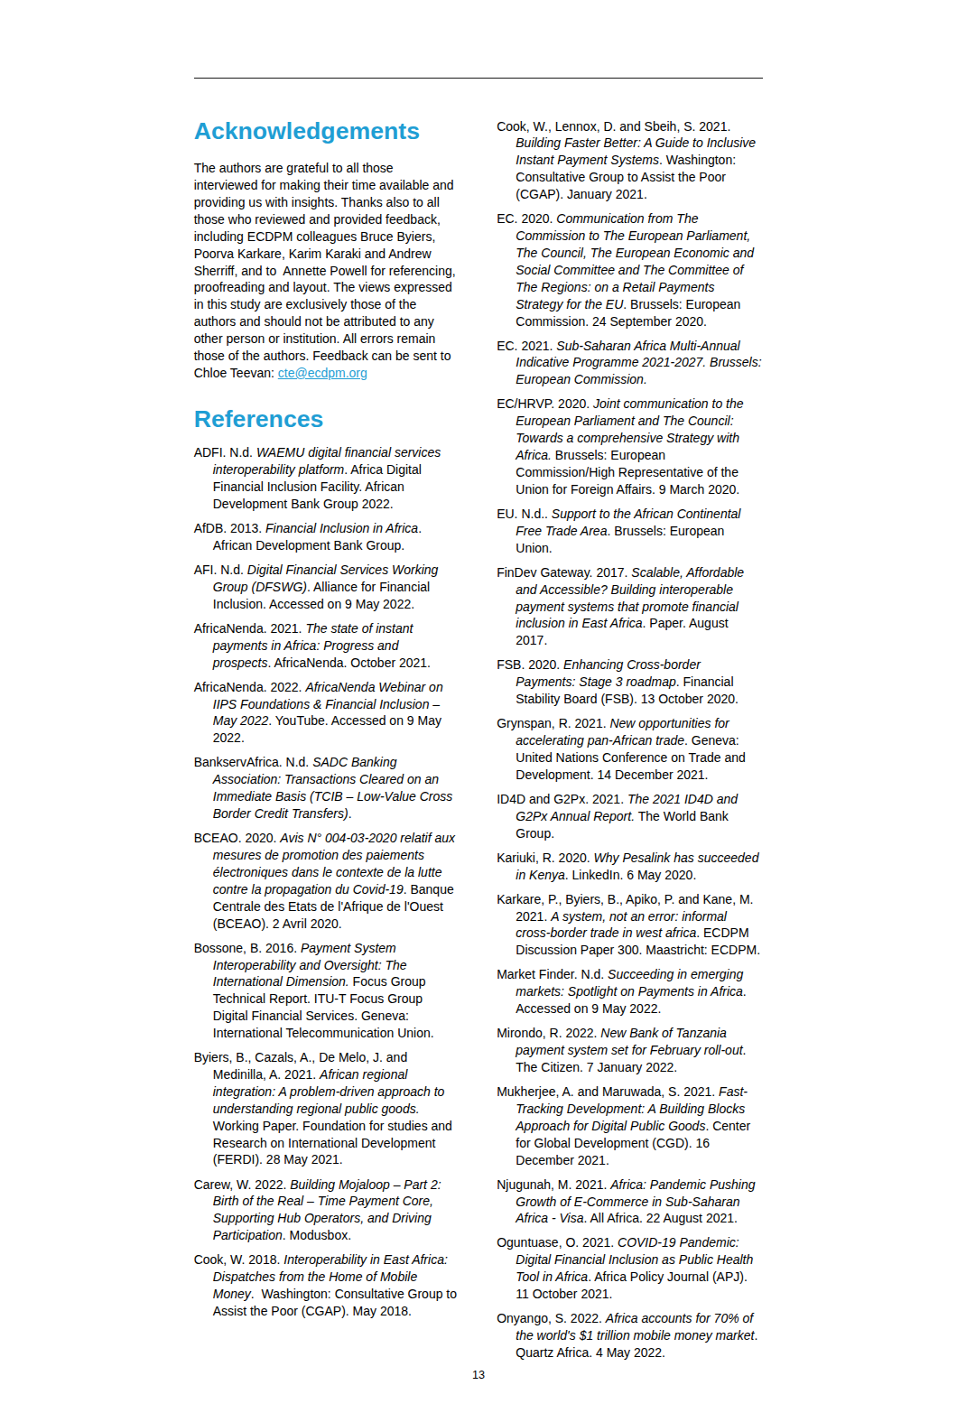Acknowledgements
The authors are grateful to all those interviewed for making their time available and providing us with insights. Thanks also to all those who reviewed and provided feedback, including ECDPM colleagues Bruce Byiers, Poorva Karkare, Karim Karaki and Andrew Sherriff, and to Annette Powell for referencing, proofreading and layout. The views expressed in this study are exclusively those of the authors and should not be attributed to any other person or institution. All errors remain those of the authors. Feedback can be sent to Chloe Teevan: cte@ecdpm.org
References
ADFI. N.d. WAEMU digital financial services interoperability platform. Africa Digital Financial Inclusion Facility. African Development Bank Group 2022.
AfDB. 2013. Financial Inclusion in Africa. African Development Bank Group.
AFI. N.d. Digital Financial Services Working Group (DFSWG). Alliance for Financial Inclusion. Accessed on 9 May 2022.
AfricaNenda. 2021. The state of instant payments in Africa: Progress and prospects. AfricaNenda. October 2021.
AfricaNenda. 2022. AfricaNenda Webinar on IIPS Foundations & Financial Inclusion – May 2022. YouTube. Accessed on 9 May 2022.
BankservAfrica. N.d. SADC Banking Association: Transactions Cleared on an Immediate Basis (TCIB – Low-Value Cross Border Credit Transfers).
BCEAO. 2020. Avis N° 004-03-2020 relatif aux mesures de promotion des paiements électroniques dans le contexte de la lutte contre la propagation du Covid-19. Banque Centrale des Etats de l'Afrique de l'Ouest (BCEAO). 2 Avril 2020.
Bossone, B. 2016. Payment System Interoperability and Oversight: The International Dimension. Focus Group Technical Report. ITU-T Focus Group Digital Financial Services. Geneva: International Telecommunication Union.
Byiers, B., Cazals, A., De Melo, J. and Medinilla, A. 2021. African regional integration: A problem-driven approach to understanding regional public goods. Working Paper. Foundation for studies and Research on International Development (FERDI). 28 May 2021.
Carew, W. 2022. Building Mojaloop – Part 2: Birth of the Real – Time Payment Core, Supporting Hub Operators, and Driving Participation. Modusbox.
Cook, W. 2018. Interoperability in East Africa: Dispatches from the Home of Mobile Money. Washington: Consultative Group to Assist the Poor (CGAP). May 2018.
Cook, W., Lennox, D. and Sbeih, S. 2021. Building Faster Better: A Guide to Inclusive Instant Payment Systems. Washington: Consultative Group to Assist the Poor (CGAP). January 2021.
EC. 2020. Communication from The Commission to The European Parliament, The Council, The European Economic and Social Committee and The Committee of The Regions: on a Retail Payments Strategy for the EU. Brussels: European Commission. 24 September 2020.
EC. 2021. Sub-Saharan Africa Multi-Annual Indicative Programme 2021-2027. Brussels: European Commission.
EC/HRVP. 2020. Joint communication to the European Parliament and The Council: Towards a comprehensive Strategy with Africa. Brussels: European Commission/High Representative of the Union for Foreign Affairs. 9 March 2020.
EU. N.d.. Support to the African Continental Free Trade Area. Brussels: European Union.
FinDev Gateway. 2017. Scalable, Affordable and Accessible? Building interoperable payment systems that promote financial inclusion in East Africa. Paper. August 2017.
FSB. 2020. Enhancing Cross-border Payments: Stage 3 roadmap. Financial Stability Board (FSB). 13 October 2020.
Grynspan, R. 2021. New opportunities for accelerating pan-African trade. Geneva: United Nations Conference on Trade and Development. 14 December 2021.
ID4D and G2Px. 2021. The 2021 ID4D and G2Px Annual Report. The World Bank Group.
Kariuki, R. 2020. Why Pesalink has succeeded in Kenya. LinkedIn. 6 May 2020.
Karkare, P., Byiers, B., Apiko, P. and Kane, M. 2021. A system, not an error: informal cross-border trade in west africa. ECDPM Discussion Paper 300. Maastricht: ECDPM.
Market Finder. N.d. Succeeding in emerging markets: Spotlight on Payments in Africa. Accessed on 9 May 2022.
Mirondo, R. 2022. New Bank of Tanzania payment system set for February roll-out. The Citizen. 7 January 2022.
Mukherjee, A. and Maruwada, S. 2021. Fast-Tracking Development: A Building Blocks Approach for Digital Public Goods. Center for Global Development (CGD). 16 December 2021.
Njugunah, M. 2021. Africa: Pandemic Pushing Growth of E-Commerce in Sub-Saharan Africa - Visa. All Africa. 22 August 2021.
Oguntuase, O. 2021. COVID-19 Pandemic: Digital Financial Inclusion as Public Health Tool in Africa. Africa Policy Journal (APJ). 11 October 2021.
Onyango, S. 2022. Africa accounts for 70% of the world's $1 trillion mobile money market. Quartz Africa. 4 May 2022.
13